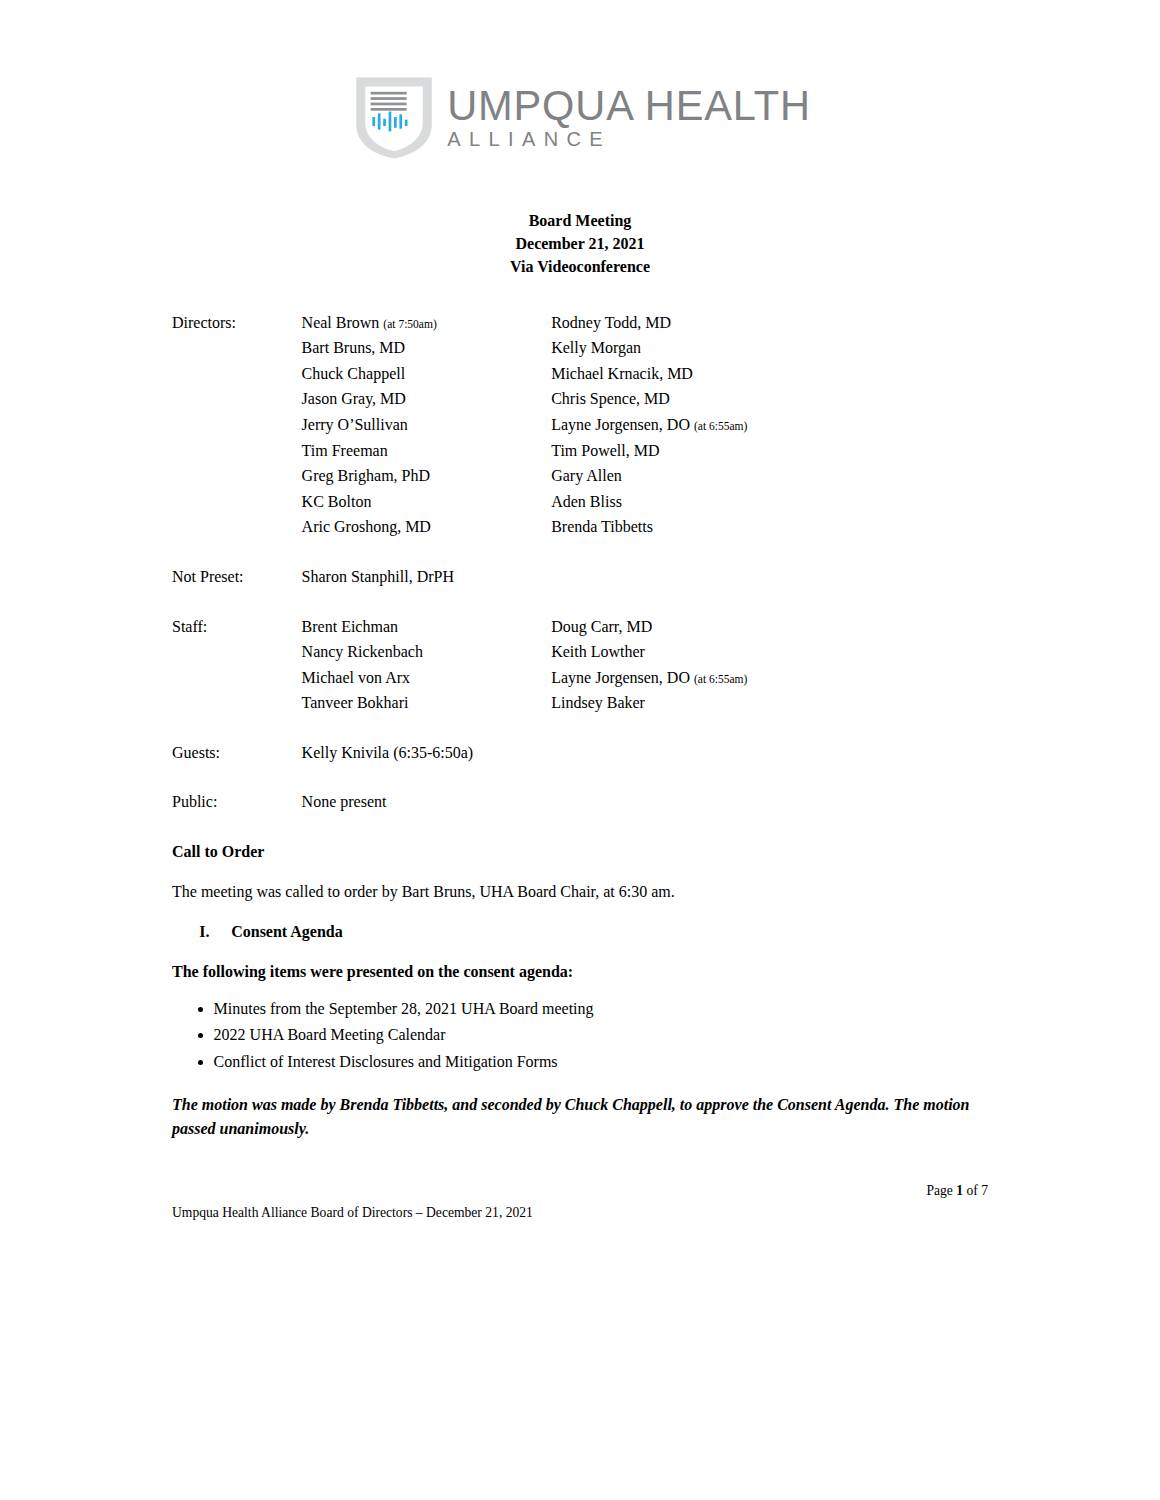UMPQUA HEALTH
ALLIANCE
Board Meeting
December 21, 2021
Via Videoconference
| Directors: | Neal Brown (at 7:50am) | Rodney Todd, MD |
| | Bart Bruns, MD | Kelly Morgan |
| | Chuck Chappell | Michael Krnacik, MD |
| | Jason Gray, MD | Chris Spence, MD |
| | Jerry O’Sullivan | Layne Jorgensen, DO (at 6:55am) |
| | Tim Freeman | Tim Powell, MD |
| | Greg Brigham, PhD | Gary Allen |
| | KC Bolton | Aden Bliss |
| | Aric Groshong, MD | Brenda Tibbetts |
| Not Preset: | Sharon Stanphill, DrPH |
| Staff: | Brent Eichman | Doug Carr, MD |
| | Nancy Rickenbach | Keith Lowther |
| | Michael von Arx | Layne Jorgensen, DO (at 6:55am) |
| | Tanveer Bokhari | Lindsey Baker |
| Guests: | Kelly Knivila (6:35-6:50a) |
| Public: | None present |
Call to Order
The meeting was called to order by Bart Bruns, UHA Board Chair, at 6:30 am.
Consent Agenda
The following items were presented on the consent agenda:
Minutes from the September 28, 2021 UHA Board meeting
2022 UHA Board Meeting Calendar
Conflict of Interest Disclosures and Mitigation Forms
The motion was made by Brenda Tibbetts, and seconded by Chuck Chappell, to approve the Consent Agenda. The motion passed unanimously.
Page 1 of 7
Umpqua Health Alliance Board of Directors – December 21, 2021